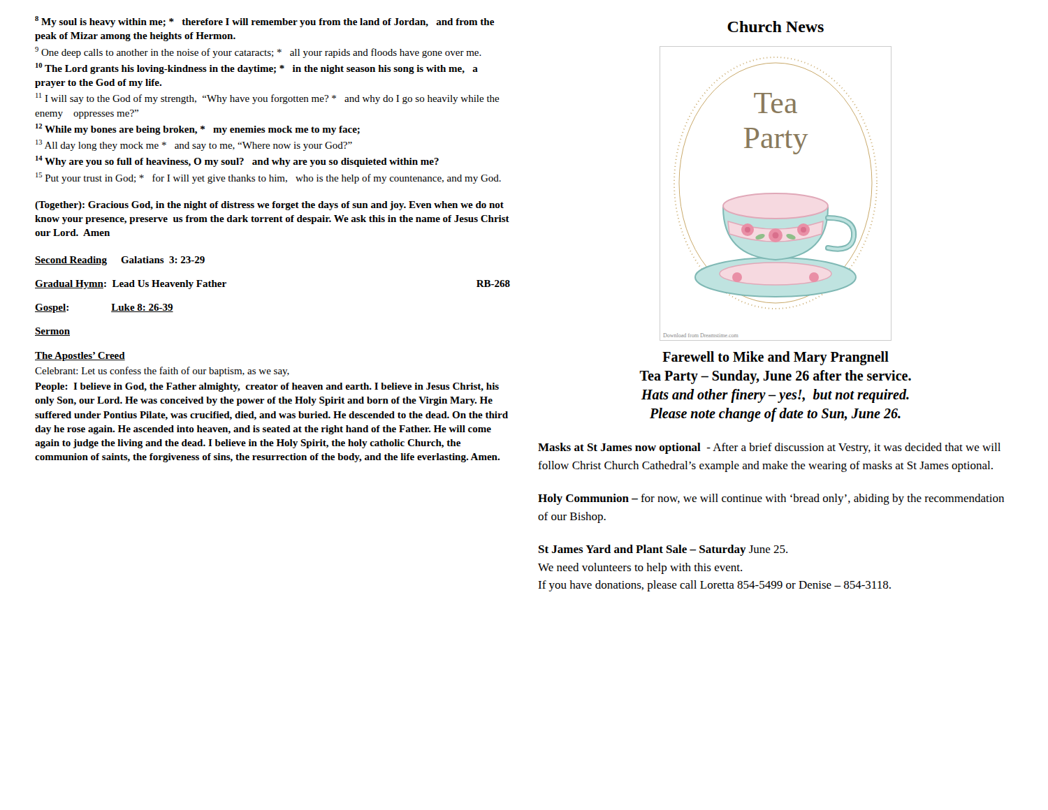8 My soul is heavy within me; * therefore I will remember you from the land of Jordan, and from the peak of Mizar among the heights of Hermon.
9 One deep calls to another in the noise of your cataracts; * all your rapids and floods have gone over me.
10 The Lord grants his loving-kindness in the daytime; * in the night season his song is with me, a prayer to the God of my life.
11 I will say to the God of my strength, “Why have you forgotten me? * and why do I go so heavily while the enemy oppresses me?”
12 While my bones are being broken, * my enemies mock me to my face;
13 All day long they mock me * and say to me, “Where now is your God?”
14 Why are you so full of heaviness, O my soul? and why are you so disquieted within me?
15 Put your trust in God; * for I will yet give thanks to him, who is the help of my countenance, and my God.
(Together): Gracious God, in the night of distress we forget the days of sun and joy. Even when we do not know your presence, preserve us from the dark torrent of despair. We ask this in the name of Jesus Christ our Lord. Amen
Second Reading Galatians 3: 23-29
Gradual Hymn: Lead Us Heavenly Father RB-268
Gospel: Luke 8: 26-39
Sermon
The Apostles’ Creed
Celebrant: Let us confess the faith of our baptism, as we say,
People: I believe in God, the Father almighty, creator of heaven and earth. I believe in Jesus Christ, his only Son, our Lord. He was conceived by the power of the Holy Spirit and born of the Virgin Mary. He suffered under Pontius Pilate, was crucified, died, and was buried. He descended to the dead. On the third day he rose again. He ascended into heaven, and is seated at the right hand of the Father. He will come again to judge the living and the dead. I believe in the Holy Spirit, the holy catholic Church, the communion of saints, the forgiveness of sins, the resurrection of the body, and the life everlasting. Amen.
Church News
Tea Party
Download from Dreamstime.com
Farewell to Mike and Mary Prangnell
Tea Party – Sunday, June 26 after the service.
Hats and other finery – yes!, but not required.
Please note change of date to Sun, June 26.
Masks at St James now optional - After a brief discussion at Vestry, it was decided that we will follow Christ Church Cathedral’s example and make the wearing of masks at St James optional.
Holy Communion – for now, we will continue with ‘bread only’, abiding by the recommendation of our Bishop.
St James Yard and Plant Sale – Saturday June 25.
We need volunteers to help with this event.
If you have donations, please call Loretta 854-5499 or Denise – 854-3118.